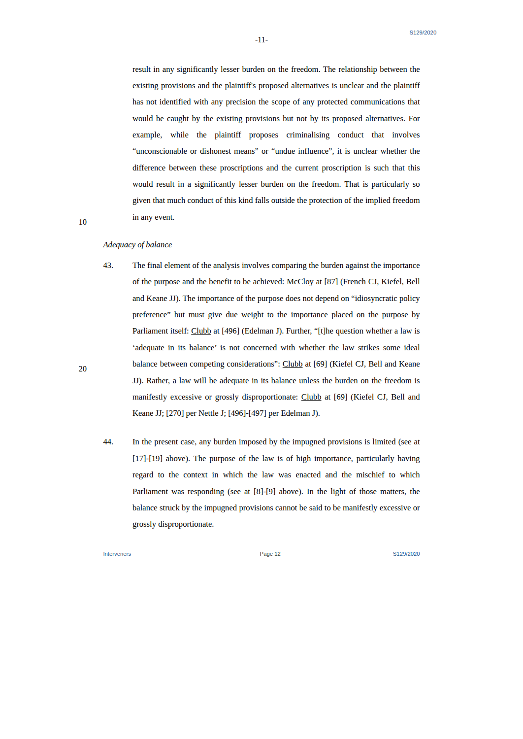S129/2020
-11-
result in any significantly lesser burden on the freedom. The relationship between the existing provisions and the plaintiff's proposed alternatives is unclear and the plaintiff has not identified with any precision the scope of any protected communications that would be caught by the existing provisions but not by its proposed alternatives. For example, while the plaintiff proposes criminalising conduct that involves “unconscionable or dishonest means” or “undue influence”, it is unclear whether the difference between these proscriptions and the current proscription is such that this would result in a significantly lesser burden on the freedom. That is particularly so given that much conduct of this kind falls outside the protection of the implied freedom in any event.
10
Adequacy of balance
43.
The final element of the analysis involves comparing the burden against the importance of the purpose and the benefit to be achieved: McCloy at [87] (French CJ, Kiefel, Bell and Keane JJ). The importance of the purpose does not depend on “idiosyncratic policy preference” but must give due weight to the importance placed on the purpose by Parliament itself: Clubb at [496] (Edelman J). Further, “[t]he question whether a law is ‘adequate in its balance’ is not concerned with whether the law strikes some ideal balance between competing considerations”: Clubb at [69] (Kiefel CJ, Bell and Keane JJ). Rather, a law will be adequate in its balance unless the burden on the freedom is manifestly excessive or grossly disproportionate: Clubb at [69] (Kiefel CJ, Bell and Keane JJ; [270] per Nettle J; [496]-[497] per Edelman J).
20
44.
In the present case, any burden imposed by the impugned provisions is limited (see at [17]-[19] above). The purpose of the law is of high importance, particularly having regard to the context in which the law was enacted and the mischief to which Parliament was responding (see at [8]-[9] above). In the light of those matters, the balance struck by the impugned provisions cannot be said to be manifestly excessive or grossly disproportionate.
Interveners
Page 12
S129/2020